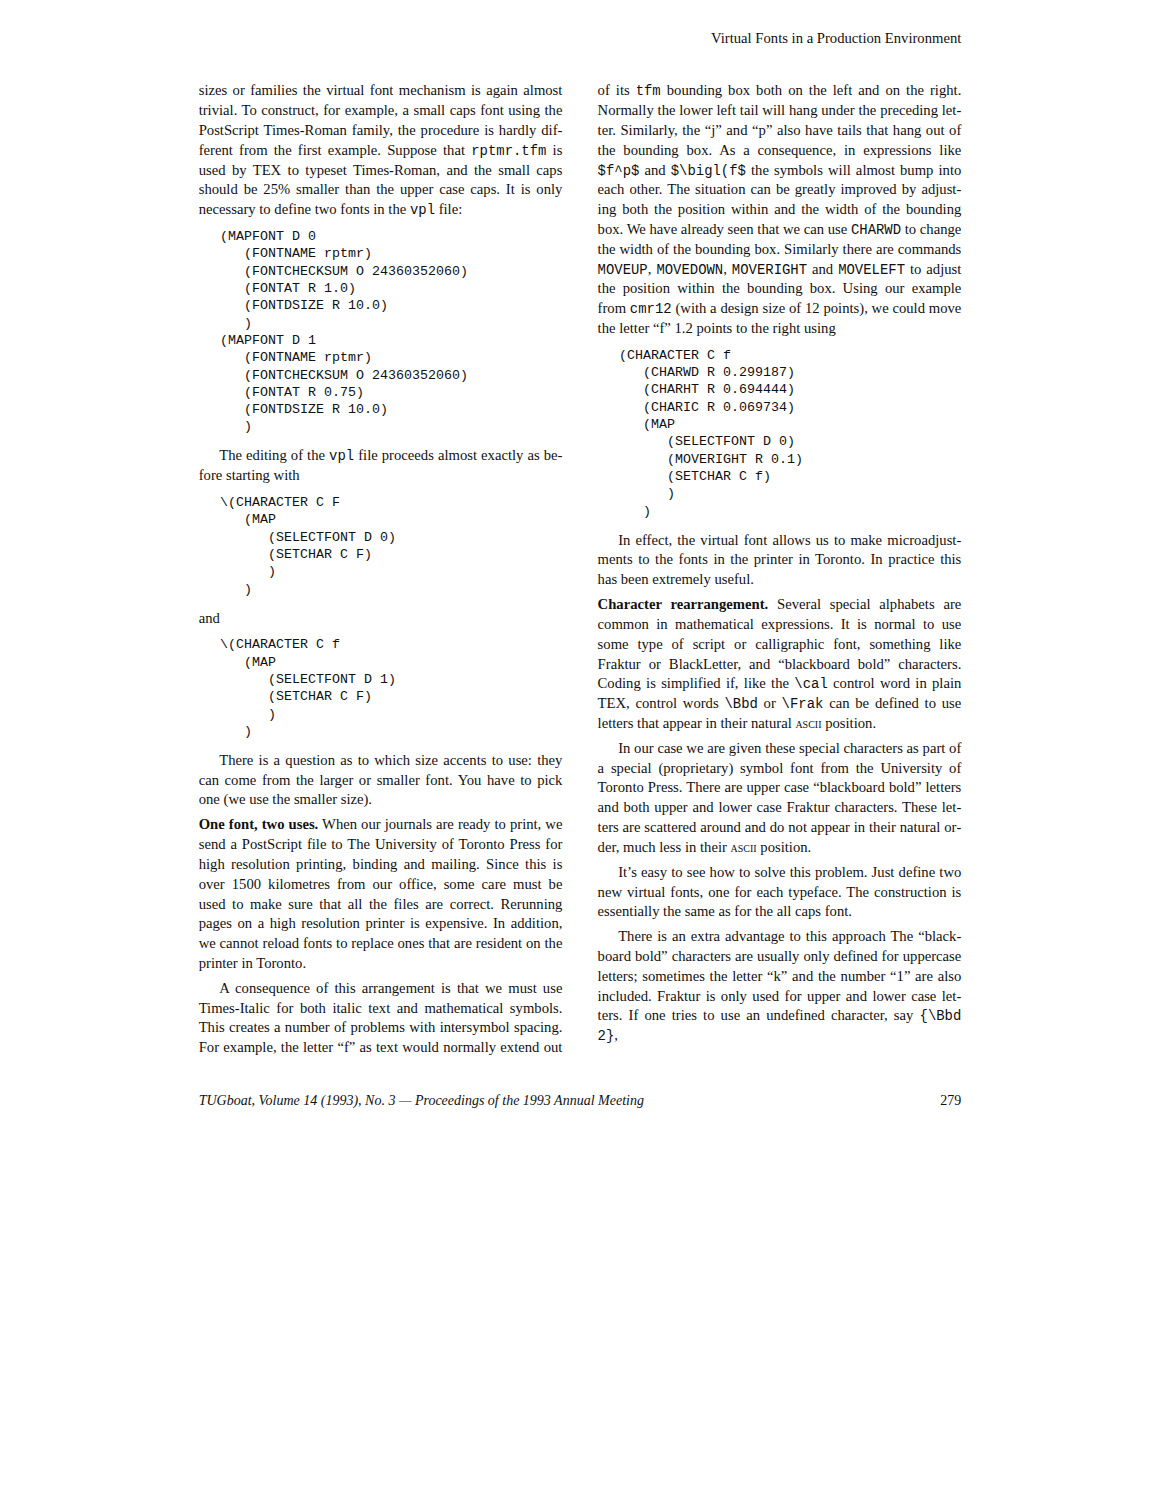Virtual Fonts in a Production Environment
sizes or families the virtual font mechanism is again almost trivial. To construct, for example, a small caps font using the PostScript Times-Roman family, the procedure is hardly different from the first example. Suppose that rptmr.tfm is used by TEX to typeset Times-Roman, and the small caps should be 25% smaller than the upper case caps. It is only necessary to define two fonts in the vpl file:
(MAPFONT D 0
   (FONTNAME rptmr)
   (FONTCHECKSUM O 24360352060)
   (FONTAT R 1.0)
   (FONTDSIZE R 10.0)
   )
(MAPFONT D 1
   (FONTNAME rptmr)
   (FONTCHECKSUM O 24360352060)
   (FONTAT R 0.75)
   (FONTDSIZE R 10.0)
   )
The editing of the vpl file proceeds almost exactly as before starting with
\(CHARACTER C F
   (MAP
      (SELECTFONT D 0)
      (SETCHAR C F)
      )
   )
and
\(CHARACTER C f
   (MAP
      (SELECTFONT D 1)
      (SETCHAR C F)
      )
   )
There is a question as to which size accents to use: they can come from the larger or smaller font. You have to pick one (we use the smaller size).
One font, two uses. When our journals are ready to print, we send a PostScript file to The University of Toronto Press for high resolution printing, binding and mailing. Since this is over 1500 kilometres from our office, some care must be used to make sure that all the files are correct. Rerunning pages on a high resolution printer is expensive. In addition, we cannot reload fonts to replace ones that are resident on the printer in Toronto.
A consequence of this arrangement is that we must use Times-Italic for both italic text and mathematical symbols. This creates a number of problems with intersymbol spacing. For example, the letter “f” as text would normally extend out of its tfm bounding box both on the left and on the right. Normally the lower left tail will hang under the preceding letter. Similarly, the “j” and “p” also have tails that hang out of the bounding box. As a consequence, in expressions like $f^p$ and $\bigl(f$ the symbols will almost bump into each other. The situation can be greatly improved by adjusting both the position within and the width of the bounding box. We have already seen that we can use CHARWD to change the width of the bounding box. Similarly there are commands MOVEUP, MOVEDOWN, MOVERIGHT and MOVELEFT to adjust the position within the bounding box. Using our example from cmr12 (with a design size of 12 points), we could move the letter “f” 1.2 points to the right using
(CHARACTER C f
   (CHARWD R 0.299187)
   (CHARHT R 0.694444)
   (CHARIC R 0.069734)
   (MAP
      (SELECTFONT D 0)
      (MOVERIGHT R 0.1)
      (SETCHAR C f)
      )
   )
In effect, the virtual font allows us to make microadjustments to the fonts in the printer in Toronto. In practice this has been extremely useful.
Character rearrangement. Several special alphabets are common in mathematical expressions. It is normal to use some type of script or calligraphic font, something like Fraktur or BlackLetter, and “blackboard bold” characters. Coding is simplified if, like the \cal control word in plain TEX, control words \Bbd or \Frak can be defined to use letters that appear in their natural ascii position.
In our case we are given these special characters as part of a special (proprietary) symbol font from the University of Toronto Press. There are upper case “blackboard bold” letters and both upper and lower case Fraktur characters. These letters are scattered around and do not appear in their natural order, much less in their ascii position.
It’s easy to see how to solve this problem. Just define two new virtual fonts, one for each typeface. The construction is essentially the same as for the all caps font.
There is an extra advantage to this approach The “blackboard bold” characters are usually only defined for uppercase letters; sometimes the letter “k” and the number “1” are also included. Fraktur is only used for upper and lower case letters. If one tries to use an undefined character, say {\Bbd 2},
TUGboat, Volume 14 (1993), No. 3 — Proceedings of the 1993 Annual Meeting
279